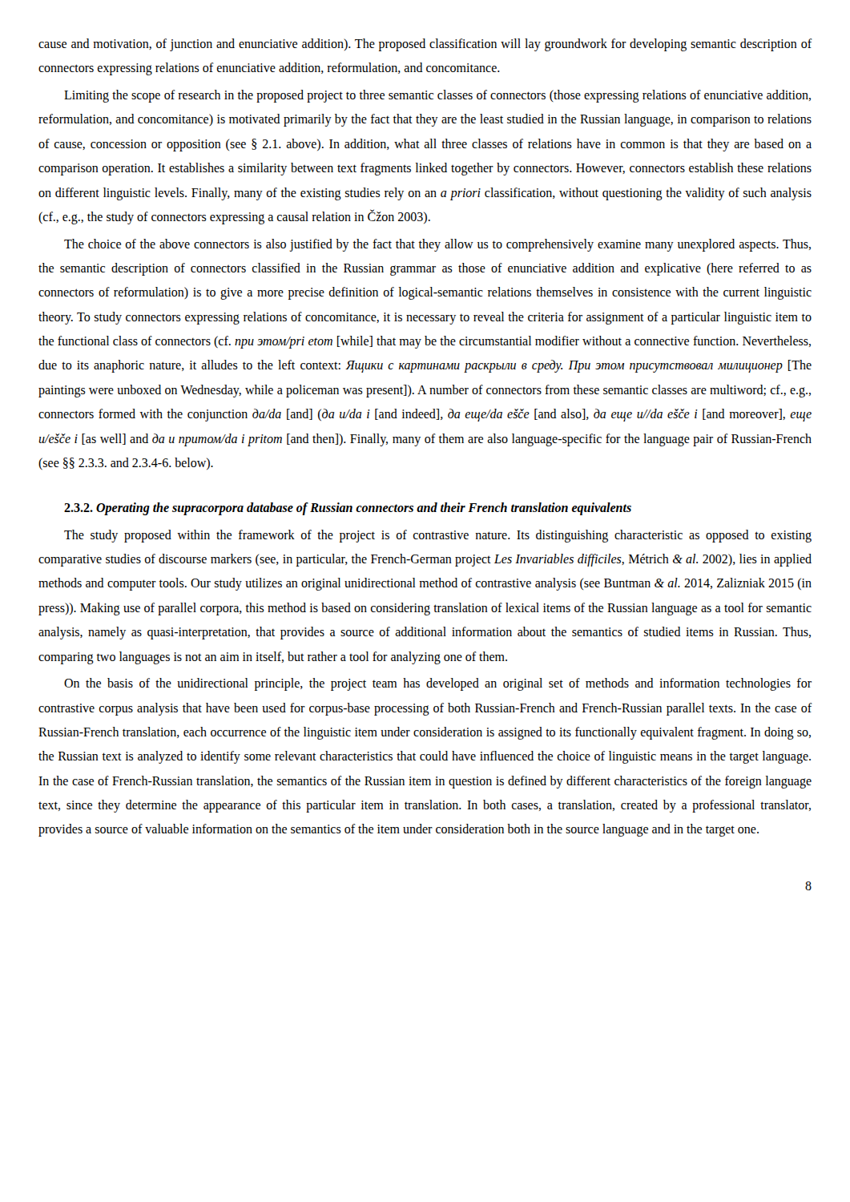cause and motivation, of junction and enunciative addition). The proposed classification will lay groundwork for developing semantic description of connectors expressing relations of enunciative addition, reformulation, and concomitance.
Limiting the scope of research in the proposed project to three semantic classes of connectors (those expressing relations of enunciative addition, reformulation, and concomitance) is motivated primarily by the fact that they are the least studied in the Russian language, in comparison to relations of cause, concession or opposition (see § 2.1. above). In addition, what all three classes of relations have in common is that they are based on a comparison operation. It establishes a similarity between text fragments linked together by connectors. However, connectors establish these relations on different linguistic levels. Finally, many of the existing studies rely on an a priori classification, without questioning the validity of such analysis (cf., e.g., the study of connectors expressing a causal relation in Čžon 2003).
The choice of the above connectors is also justified by the fact that they allow us to comprehensively examine many unexplored aspects. Thus, the semantic description of connectors classified in the Russian grammar as those of enunciative addition and explicative (here referred to as connectors of reformulation) is to give a more precise definition of logical-semantic relations themselves in consistence with the current linguistic theory. To study connectors expressing relations of concomitance, it is necessary to reveal the criteria for assignment of a particular linguistic item to the functional class of connectors (cf. при этом/pri etom [while] that may be the circumstantial modifier without a connective function. Nevertheless, due to its anaphoric nature, it alludes to the left context: Ящики с картинами раскрыли в среду. При этом присутствовал милиционер [The paintings were unboxed on Wednesday, while a policeman was present]). A number of connectors from these semantic classes are multiword; cf., e.g., connectors formed with the conjunction да/da [and] (да и/da i [and indeed], да еще/da ešče [and also], да еще и//da ešče i [and moreover], еще и/ešče i [as well] and да и притом/da i pritom [and then]). Finally, many of them are also language-specific for the language pair of Russian-French (see §§ 2.3.3. and 2.3.4-6. below).
2.3.2. Operating the supracorpora database of Russian connectors and their French translation equivalents
The study proposed within the framework of the project is of contrastive nature. Its distinguishing characteristic as opposed to existing comparative studies of discourse markers (see, in particular, the French-German project Les Invariables difficiles, Métrich & al. 2002), lies in applied methods and computer tools. Our study utilizes an original unidirectional method of contrastive analysis (see Buntman & al. 2014, Zalizniak 2015 (in press)). Making use of parallel corpora, this method is based on considering translation of lexical items of the Russian language as a tool for semantic analysis, namely as quasi-interpretation, that provides a source of additional information about the semantics of studied items in Russian. Thus, comparing two languages is not an aim in itself, but rather a tool for analyzing one of them.
On the basis of the unidirectional principle, the project team has developed an original set of methods and information technologies for contrastive corpus analysis that have been used for corpus-base processing of both Russian-French and French-Russian parallel texts. In the case of Russian-French translation, each occurrence of the linguistic item under consideration is assigned to its functionally equivalent fragment. In doing so, the Russian text is analyzed to identify some relevant characteristics that could have influenced the choice of linguistic means in the target language. In the case of French-Russian translation, the semantics of the Russian item in question is defined by different characteristics of the foreign language text, since they determine the appearance of this particular item in translation. In both cases, a translation, created by a professional translator, provides a source of valuable information on the semantics of the item under consideration both in the source language and in the target one.
8